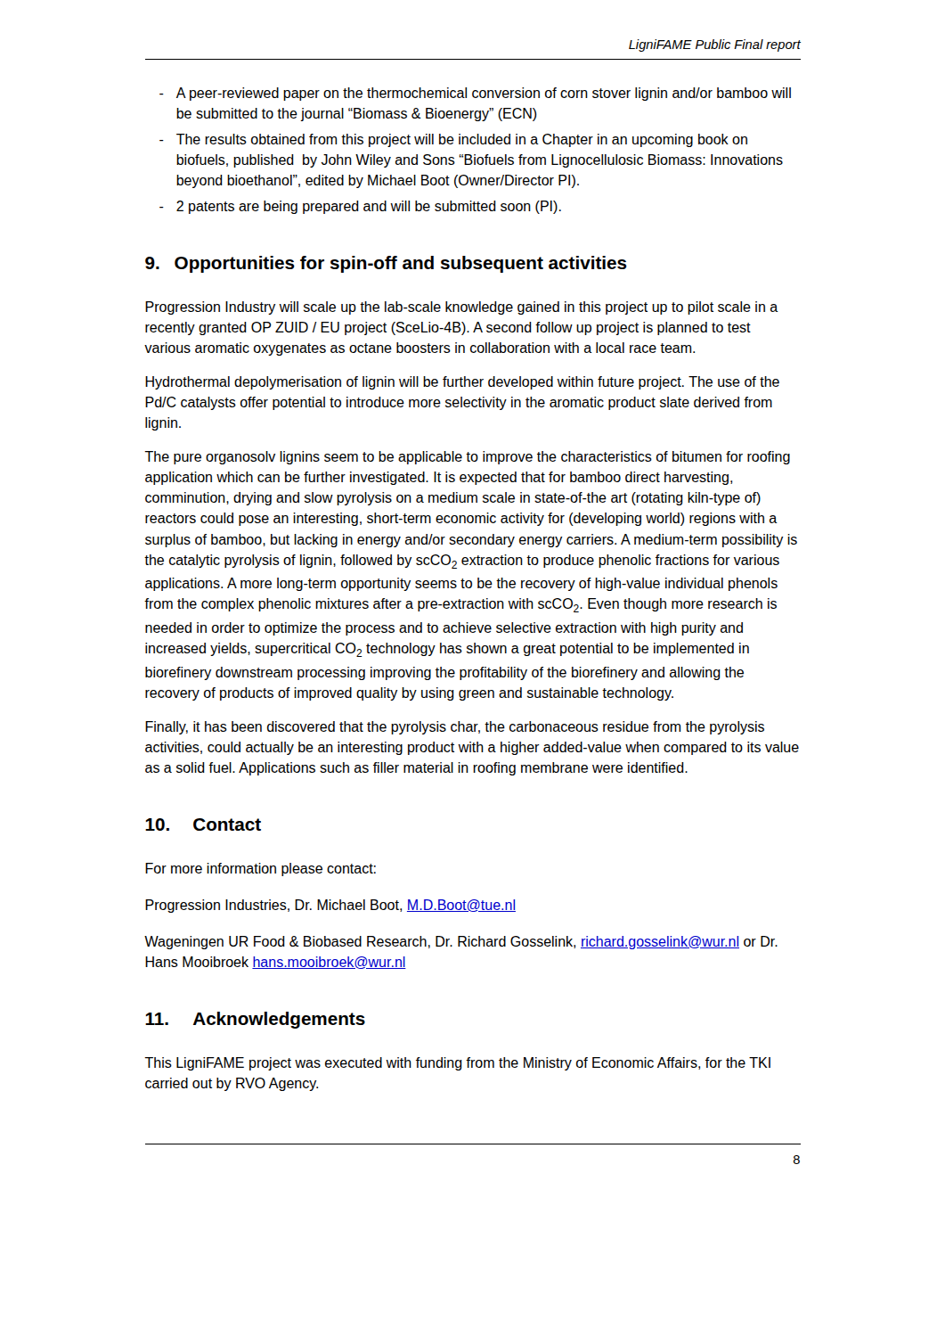LigniFAME Public Final report
A peer-reviewed paper on the thermochemical conversion of corn stover lignin and/or bamboo will be submitted to the journal “Biomass & Bioenergy” (ECN)
The results obtained from this project will be included in a Chapter in an upcoming book on biofuels, published by John Wiley and Sons “Biofuels from Lignocellulosic Biomass: Innovations beyond bioethanol”, edited by Michael Boot (Owner/Director PI).
2 patents are being prepared and will be submitted soon (PI).
9. Opportunities for spin-off and subsequent activities
Progression Industry will scale up the lab-scale knowledge gained in this project up to pilot scale in a recently granted OP ZUID / EU project (SceLio-4B). A second follow up project is planned to test various aromatic oxygenates as octane boosters in collaboration with a local race team.
Hydrothermal depolymerisation of lignin will be further developed within future project. The use of the Pd/C catalysts offer potential to introduce more selectivity in the aromatic product slate derived from lignin.
The pure organosolv lignins seem to be applicable to improve the characteristics of bitumen for roofing application which can be further investigated. It is expected that for bamboo direct harvesting, comminution, drying and slow pyrolysis on a medium scale in state-of-the art (rotating kiln-type of) reactors could pose an interesting, short-term economic activity for (developing world) regions with a surplus of bamboo, but lacking in energy and/or secondary energy carriers. A medium-term possibility is the catalytic pyrolysis of lignin, followed by scCO2 extraction to produce phenolic fractions for various applications. A more long-term opportunity seems to be the recovery of high-value individual phenols from the complex phenolic mixtures after a pre-extraction with scCO2. Even though more research is needed in order to optimize the process and to achieve selective extraction with high purity and increased yields, supercritical CO2 technology has shown a great potential to be implemented in biorefinery downstream processing improving the profitability of the biorefinery and allowing the recovery of products of improved quality by using green and sustainable technology.
Finally, it has been discovered that the pyrolysis char, the carbonaceous residue from the pyrolysis activities, could actually be an interesting product with a higher added-value when compared to its value as a solid fuel. Applications such as filler material in roofing membrane were identified.
10. Contact
For more information please contact:
Progression Industries, Dr. Michael Boot, M.D.Boot@tue.nl
Wageningen UR Food & Biobased Research, Dr. Richard Gosselink, richard.gosselink@wur.nl or Dr. Hans Mooibroek hans.mooibroek@wur.nl
11. Acknowledgements
This LigniFAME project was executed with funding from the Ministry of Economic Affairs, for the TKI carried out by RVO Agency.
8